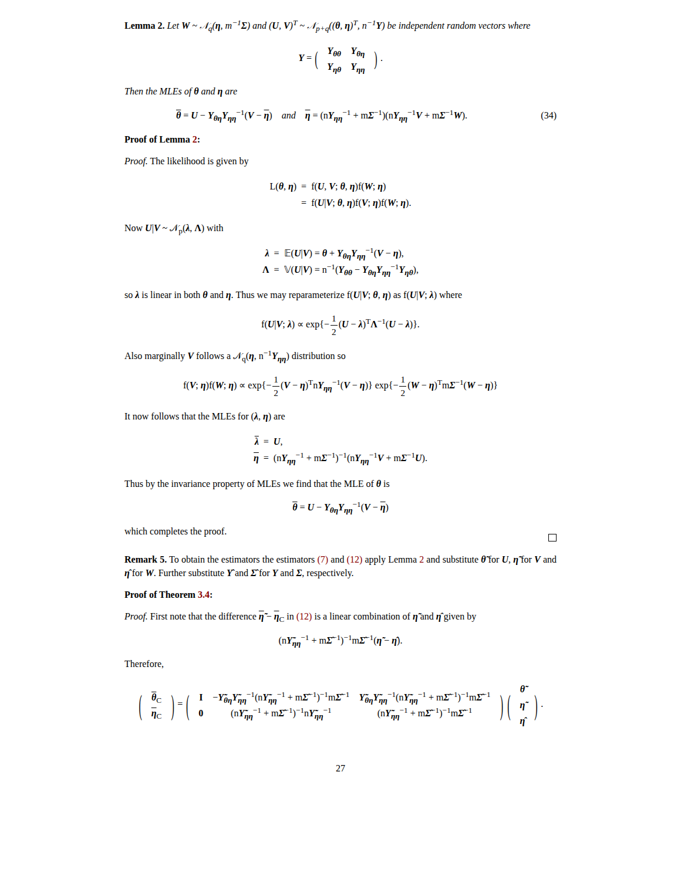Lemma 2. Let W ~ 𝒩q(η, m−1Σ) and (U, V)T ~ 𝒩p+q((θ, η)T, n−1Υ) be independent random vectors where
Υ = (
| Υ θθ | Υ θη |
| Υ ηθ | Υ ηη |
) .
Then the MLEs of θ and η are
θ = U − ΥθηΥηη−1(V − η) and η = (nΥηη−1 + mΣ−1)(nΥηη−1V + mΣ−1W).
(34)
Proof of Lemma 2:
Proof. The likelihood is given by
| L( θ , η ) | = | f( U , V ; θ , η )f( W ; η ) |
| | = | f( U / V ; θ , η )f( V ; η )f( W ; η ). |
Now U|V ~ 𝒩p(λ, Λ) with
| λ | = | 𝔼( U / V ) = θ + Υ θη Υ ηη −1 ( V − η ), |
| Λ | = | 𝕍( U / V ) = n −1 ( Υ θθ − Υ θη Υ ηη −1 Υ ηθ ), |
so λ is linear in both θ and η. Thus we may reparameterize f(U|V; θ, η) as f(U|V; λ) where
f(U|V; λ) ∝ exp{−12(U − λ)TΛ−1(U − λ)}.
Also marginally V follows a 𝒩q(η, n−1Υηη) distribution so
f(V; η)f(W; η) ∝ exp{−12(V − η)TnΥηη−1(V − η)} exp{−12(W − η)TmΣ−1(W − η)}
It now follows that the MLEs for (λ, η) are
| λ | = | U , |
| η | = | (n Υ ηη −1 + m Σ −1 ) −1 (n Υ ηη −1 V + m Σ −1 U ). |
Thus by the invariance property of MLEs we find that the MLE of θ is
θ = U − ΥθηΥηη−1(V − η)
which completes the proof.
Remark 5. To obtain the estimators the estimators (7) and (12) apply Lemma 2 and substitute θ̃ for U, η̃ for V and η̂ for W. Further substitute Υ̂ and Σ̂ for Υ and Σ, respectively.
Proof of Theorem 3.4:
Proof. First note that the difference η̃ − ηC in (12) is a linear combination of η̃ and η̂ given by
(nΥ̃ηη−1 + mΣ̂−1)−1mΣ̂−1(η̃ − η̂).
Therefore,
(
| θ C |
| η C |
) = (
| I | − Υ̃ θη Υ̃ ηη −1 (n Υ̃ ηη −1 + m Σ̂ −1 ) −1 m Σ̂ −1 | Υ̃ θη Υ̃ ηη −1 (n Υ̃ ηη −1 + m Σ̂ −1 ) −1 m Σ̂ −1 |
| 0 | (n Υ̃ ηη −1 + m Σ̂ −1 ) −1 n Υ̃ ηη −1 | (n Υ̃ ηη −1 + m Σ̂ −1 ) −1 m Σ̂ −1 |
) (
| θ̃ |
| η̃ |
| η̂ |
) .
27